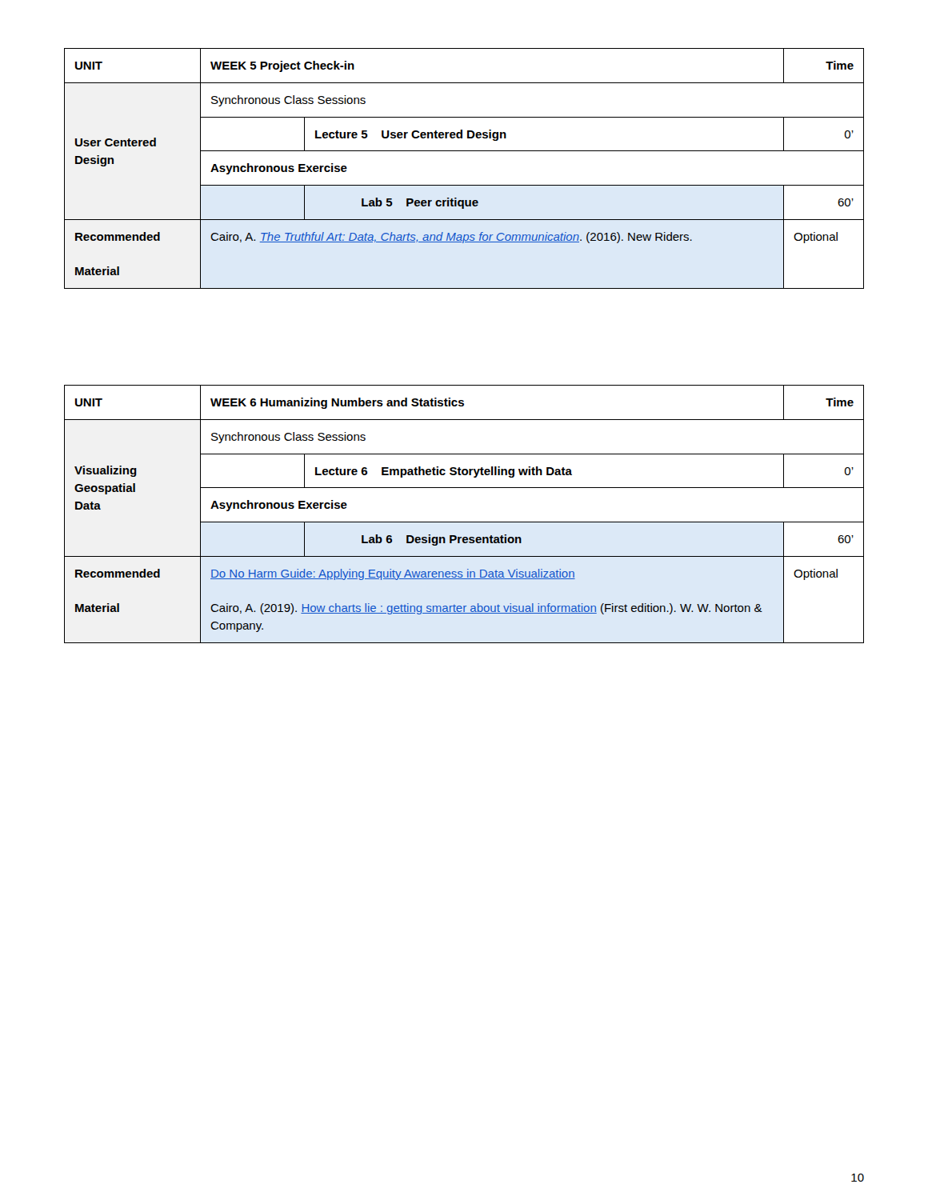| UNIT | WEEK 5 Project Check-in | Time |
| User Centered Design | Synchronous Class Sessions |
| | Lecture 5 User Centered Design | 0’ |
| Asynchronous Exercise |
| | Lab 5 Peer critique | 60’ |
| Recommended Material | Cairo, A. The Truthful Art: Data, Charts, and Maps for Communication . (2016). New Riders. | Optional |
| UNIT | WEEK 6 Humanizing Numbers and Statistics | Time |
| Visualizing Geospatial Data | Synchronous Class Sessions |
| | Lecture 6 Empathetic Storytelling with Data | 0’ |
| Asynchronous Exercise |
| | Lab 6 Design Presentation | 60’ |
| Recommended Material | Do No Harm Guide: Applying Equity Awareness in Data Visualization Cairo, A. (2019). How charts lie : getting smarter about visual information (First edition.). W. W. Norton & Company. | Optional |
10